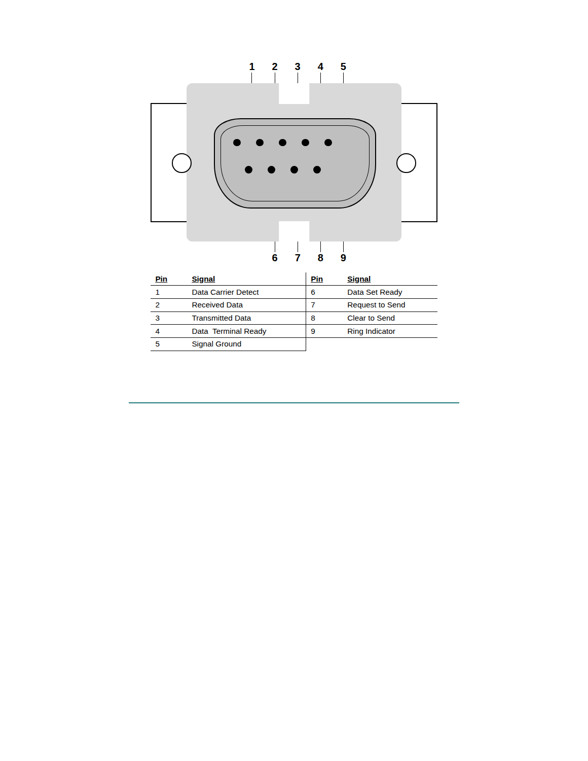12345
6789
| Pin | Signal | Pin | Signal |
| --- | --- | --- | --- |
| 1 | Data Carrier Detect | 6 | Data Set Ready |
| 2 | Received Data | 7 | Request to Send |
| 3 | Transmitted Data | 8 | Clear to Send |
| 4 | Data Terminal Ready | 9 | Ring Indicator |
| 5 | Signal Ground | | |